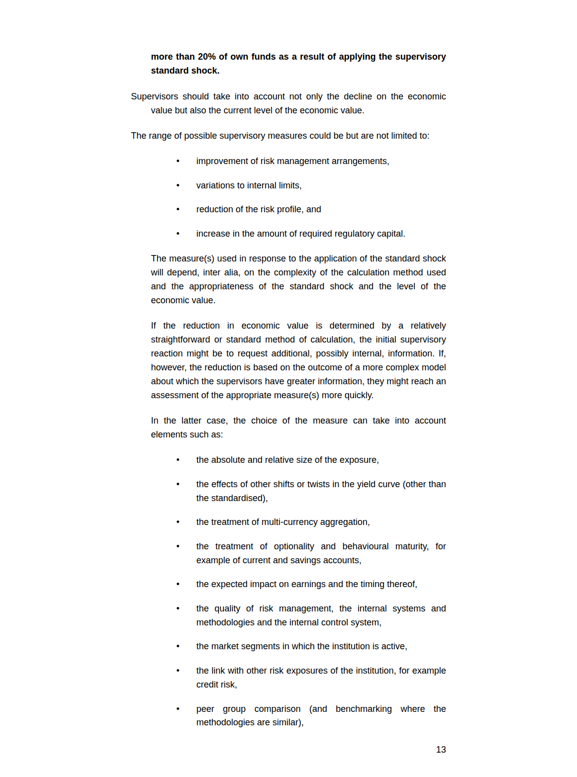more than 20% of own funds as a result of applying the supervisory standard shock.
Supervisors should take into account not only the decline on the economic value but also the current level of the economic value.
The range of possible supervisory measures could be but are not limited to:
improvement of risk management arrangements,
variations to internal limits,
reduction of the risk profile, and
increase in the amount of required regulatory capital.
The measure(s) used in response to the application of the standard shock will depend, inter alia, on the complexity of the calculation method used and the appropriateness of the standard shock and the level of the economic value.
If the reduction in economic value is determined by a relatively straightforward or standard method of calculation, the initial supervisory reaction might be to request additional, possibly internal, information. If, however, the reduction is based on the outcome of a more complex model about which the supervisors have greater information, they might reach an assessment of the appropriate measure(s) more quickly.
In the latter case, the choice of the measure can take into account elements such as:
the absolute and relative size of the exposure,
the effects of other shifts or twists in the yield curve (other than the standardised),
the treatment of multi-currency aggregation,
the treatment of optionality and behavioural maturity, for example of current and savings accounts,
the expected impact on earnings and the timing thereof,
the quality of risk management, the internal systems and methodologies and the internal control system,
the market segments in which the institution is active,
the link with other risk exposures of the institution, for example credit risk,
peer group comparison (and benchmarking where the methodologies are similar),
13